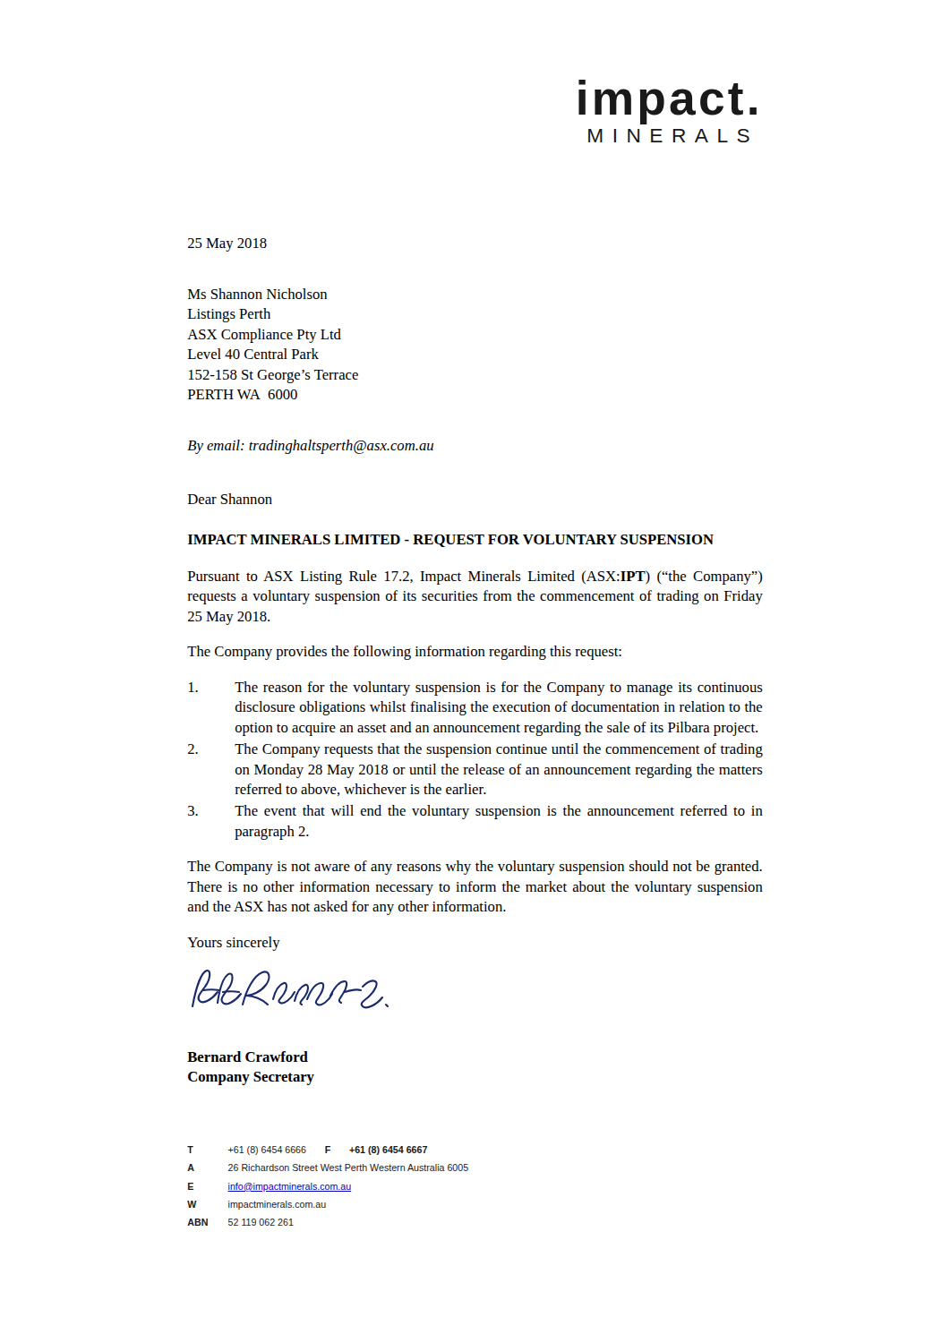impact. MINERALS
25 May 2018
Ms Shannon Nicholson
Listings Perth
ASX Compliance Pty Ltd
Level 40 Central Park
152-158 St George’s Terrace
PERTH WA 6000
By email: tradinghaltsperth@asx.com.au
Dear Shannon
IMPACT MINERALS LIMITED - REQUEST FOR VOLUNTARY SUSPENSION
Pursuant to ASX Listing Rule 17.2, Impact Minerals Limited (ASX:IPT) (“the Company”) requests a voluntary suspension of its securities from the commencement of trading on Friday 25 May 2018.
The Company provides the following information regarding this request:
The reason for the voluntary suspension is for the Company to manage its continuous disclosure obligations whilst finalising the execution of documentation in relation to the option to acquire an asset and an announcement regarding the sale of its Pilbara project.
The Company requests that the suspension continue until the commencement of trading on Monday 28 May 2018 or until the release of an announcement regarding the matters referred to above, whichever is the earlier.
The event that will end the voluntary suspension is the announcement referred to in paragraph 2.
The Company is not aware of any reasons why the voluntary suspension should not be granted. There is no other information necessary to inform the market about the voluntary suspension and the ASX has not asked for any other information.
Yours sincerely
Bernard Crawford
Company Secretary
| T | +61 (8) 6454 6666 F +61 (8) 6454 6667 |
| A | 26 Richardson Street West Perth Western Australia 6005 |
| E | info@impactminerals.com.au |
| W | impactminerals.com.au |
| ABN | 52 119 062 261 |